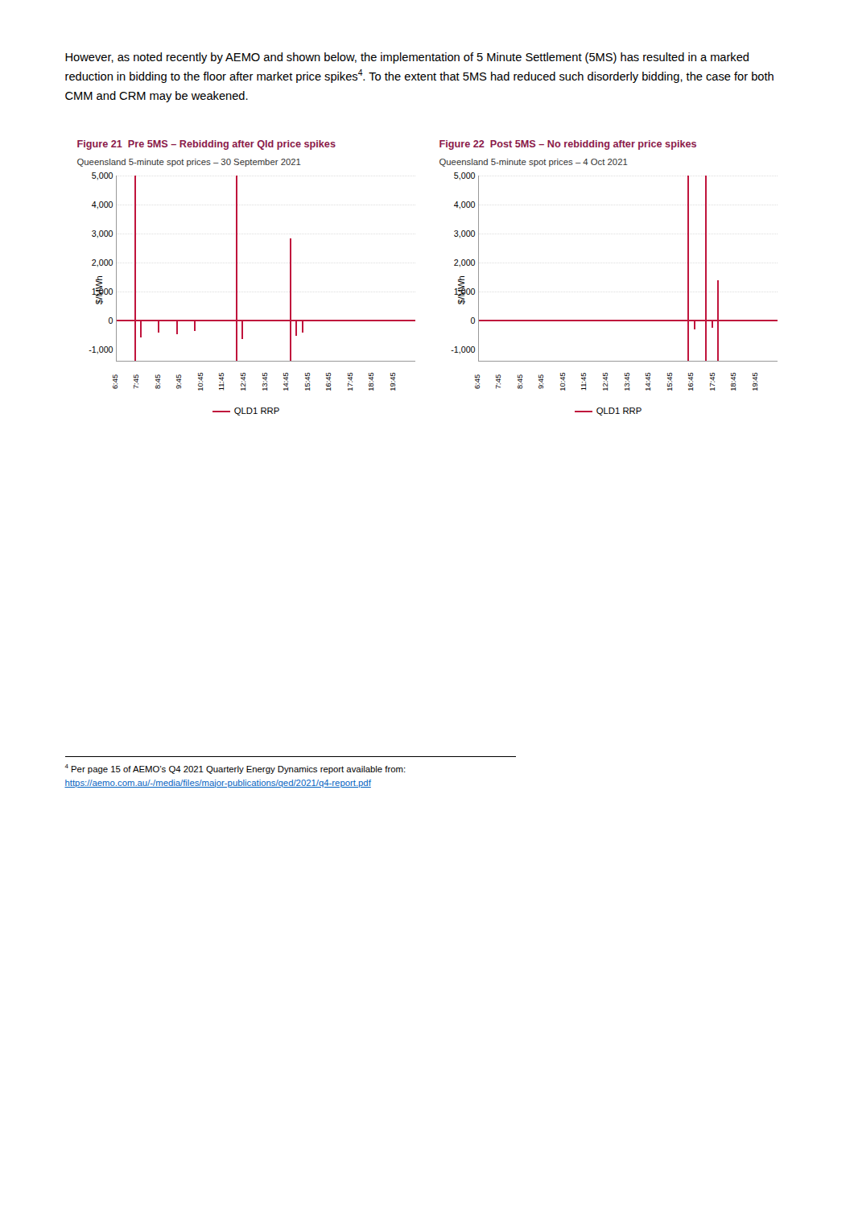However, as noted recently by AEMO and shown below, the implementation of 5 Minute Settlement (5MS) has resulted in a marked reduction in bidding to the floor after market price spikes4. To the extent that 5MS had reduced such disorderly bidding, the case for both CMM and CRM may be weakened.
Figure 21 Pre 5MS – Rebidding after Qld price spikes
Queensland 5-minute spot prices – 30 September 2021
$/MWh
5,000
4,000
3,000
2,000
1,000
0
-1,000
6:457:458:459:4510:4511:4512:4513:4514:4515:4516:4517:4518:4519:45
QLD1 RRP
Figure 22 Post 5MS – No rebidding after price spikes
Queensland 5-minute spot prices – 4 Oct 2021
$/MWh
5,000
4,000
3,000
2,000
1,000
0
-1,000
6:457:458:459:4510:4511:4512:4513:4514:4515:4516:4517:4518:4519:45
QLD1 RRP
4 Per page 15 of AEMO’s Q4 2021 Quarterly Energy Dynamics report available from:
https://aemo.com.au/-/media/files/major-publications/qed/2021/q4-report.pdf